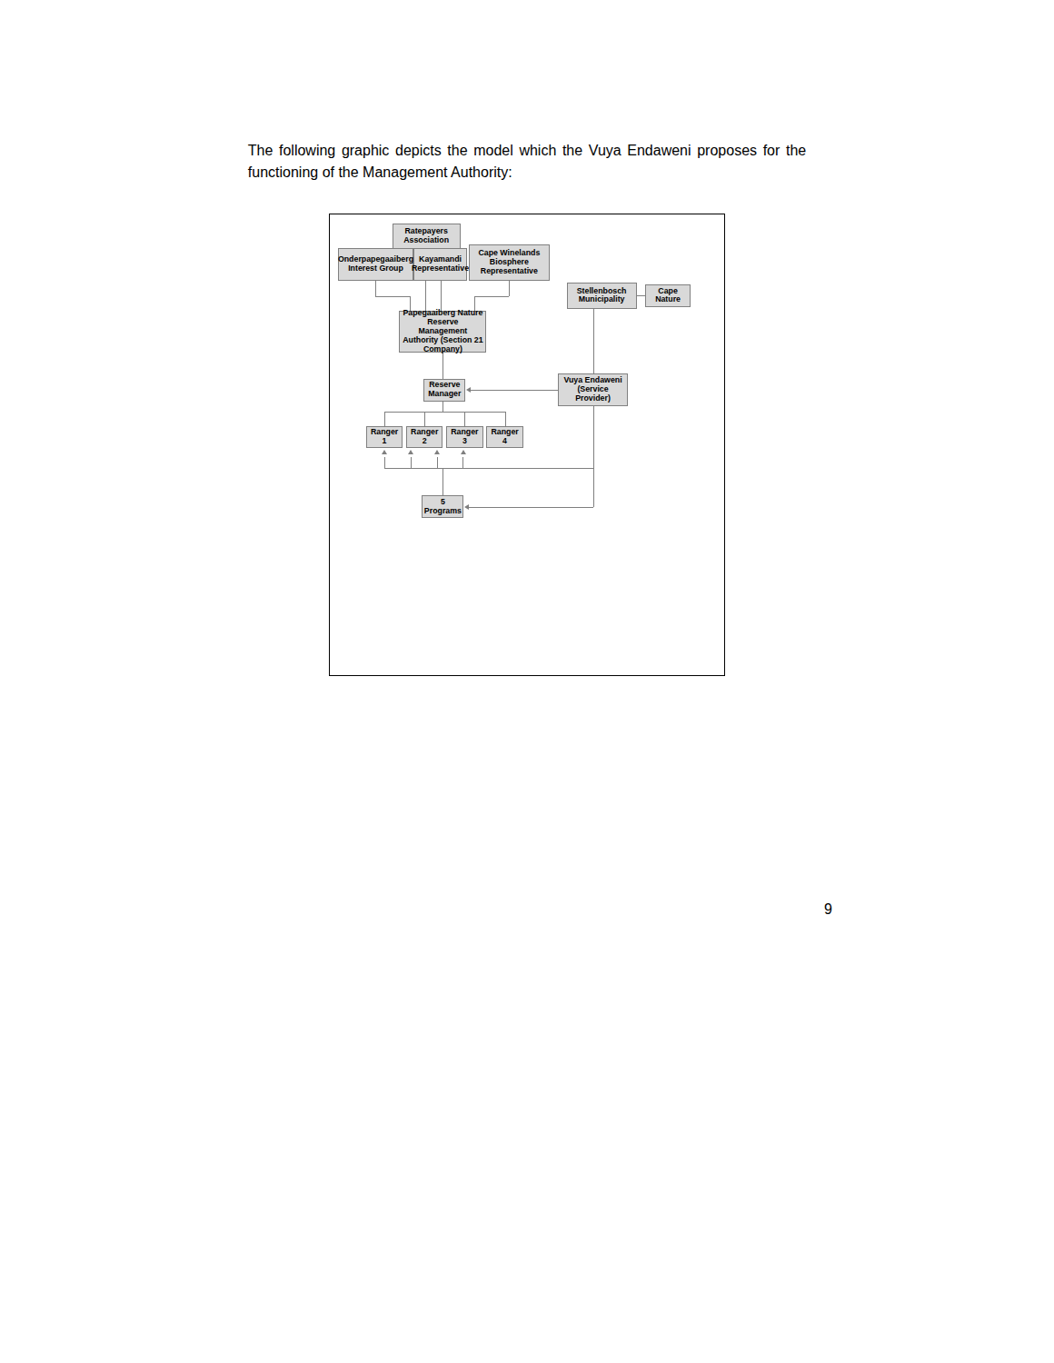The following graphic depicts the model which the Vuya Endaweni proposes for the functioning of the Management Authority:
Ratepayers Association
Onderpapegaaiberg Interest Group
Kayamandi Representative
Cape Winelands Biosphere Representative
Stellenbosch Municipality
Cape Nature
Papegaaiberg Nature Reserve Management Authority (Section 21 Company)
Reserve Manager
Vuya Endaweni (Service Provider)
Ranger 1
Ranger 2
Ranger 3
Ranger 4
5 Programs
9